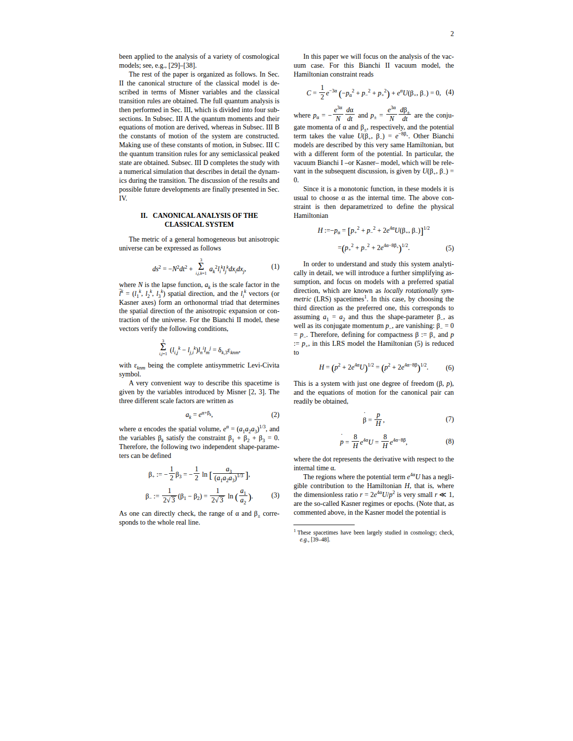2
been applied to the analysis of a variety of cosmological models; see, e.g., [29]–[38].
The rest of the paper is organized as follows. In Sec. II the canonical structure of the classical model is described in terms of Misner variables and the classical transition rules are obtained. The full quantum analysis is then performed in Sec. III, which is divided into four subsections. In Subsec. III A the quantum moments and their equations of motion are derived, whereas in Subsec. III B the constants of motion of the system are constructed. Making use of these constants of motion, in Subsec. III C the quantum transition rules for any semiclassical peaked state are obtained. Subsec. III D completes the study with a numerical simulation that describes in detail the dynamics during the transition. The discussion of the results and possible future developments are finally presented in Sec. IV.
II. CANONICAL ANALYSIS OF THE
CLASSICAL SYSTEM
The metric of a general homogeneous but anisotropic universe can be expressed as follows
ds2 = −N2dt2 + 3 Σi,j,k=1 ak2likljkdxidxj, (1)
where N is the lapse function, ak is the scale factor in the lk = (l1k, l2k, l3k) spatial direction, and the lik vectors (or Kasner axes) form an orthonormal triad that determines the spatial direction of the anisotropic expansion or contraction of the universe. For the Bianchi II model, these vectors verify the following conditions,
3 Σi,j=1 (li,jk − lj,ik)lnilmj = δk,3εknm,
with εknm being the complete antisymmetric Levi-Civita symbol.
A very convenient way to describe this spacetime is given by the variables introduced by Misner [2, 3]. The three different scale factors are written as
ak = eα+βk, (2)
where α encodes the spatial volume, eα = (a1a2a3)1/3, and the variables βk satisfy the constraint β1 + β2 + β3 = 0. Therefore, the following two independent shape-parameters can be defined
β+ := −12β3 = −12 ln [a3(a1a2a3)1/3],
β− := 12√3(β1 − β2) = 12√3 ln (a1 a2). (3)
As one can directly check, the range of α and β± corresponds to the whole real line.
In this paper we will focus on the analysis of the vacuum case. For this Bianchi II vacuum model, the Hamiltonian constraint reads
C = 12 e−3α (−pα2 + p−2 + p+2) + eαU(β+, β−) = 0, (4)
where pα = −e3α N dα dt and p± = e3α N dβ±dt are the conjugate momenta of α and β±, respectively, and the potential term takes the value U(β+, β−) = e−8β+. Other Bianchi models are described by this very same Hamiltonian, but with a different form of the potential. In particular, the vacuum Bianchi I –or Kasner– model, which will be relevant in the subsequent discussion, is given by U(β+, β−) = 0.
Since it is a monotonic function, in these models it is usual to choose α as the internal time. The above constraint is then deparametrized to define the physical Hamiltonian
H :=−pα = [p+2 + p−2 + 2e4αU(β+, β−)]1/2
=(p+2 + p−2 + 2e4α−8β+)1/2. (5)
In order to understand and study this system analytically in detail, we will introduce a further simplifying assumption, and focus on models with a preferred spatial direction, which are known as locally rotationally symmetric (LRS) spacetimes1. In this case, by choosing the third direction as the preferred one, this corresponds to assuming a1 = a2 and thus the shape-parameter β−, as well as its conjugate momentum p−, are vanishing: β− = 0 = p−. Therefore, defining for compactness β := β+ and p := p+, in this LRS model the Hamiltonian (5) is reduced to
H = (p2 + 2e4αU)1/2 = (p2 + 2e4α−8β)1/2. (6)
This is a system with just one degree of freedom (β, p), and the equations of motion for the canonical pair can readily be obtained,
β = pH, (7)
p = 8 H e4αU = 8 H e4α−8β, (8)
where the dot represents the derivative with respect to the internal time α.
The regions where the potential term e4αU has a negligible contribution to the Hamiltonian H, that is, where the dimensionless ratio r = 2e4αU/p2 is very small r ≪ 1, are the so-called Kasner regimes or epochs. (Note that, as commented above, in the Kasner model the potential is
1 These spacetimes have been largely studied in cosmology; check, e.g., [39–48].